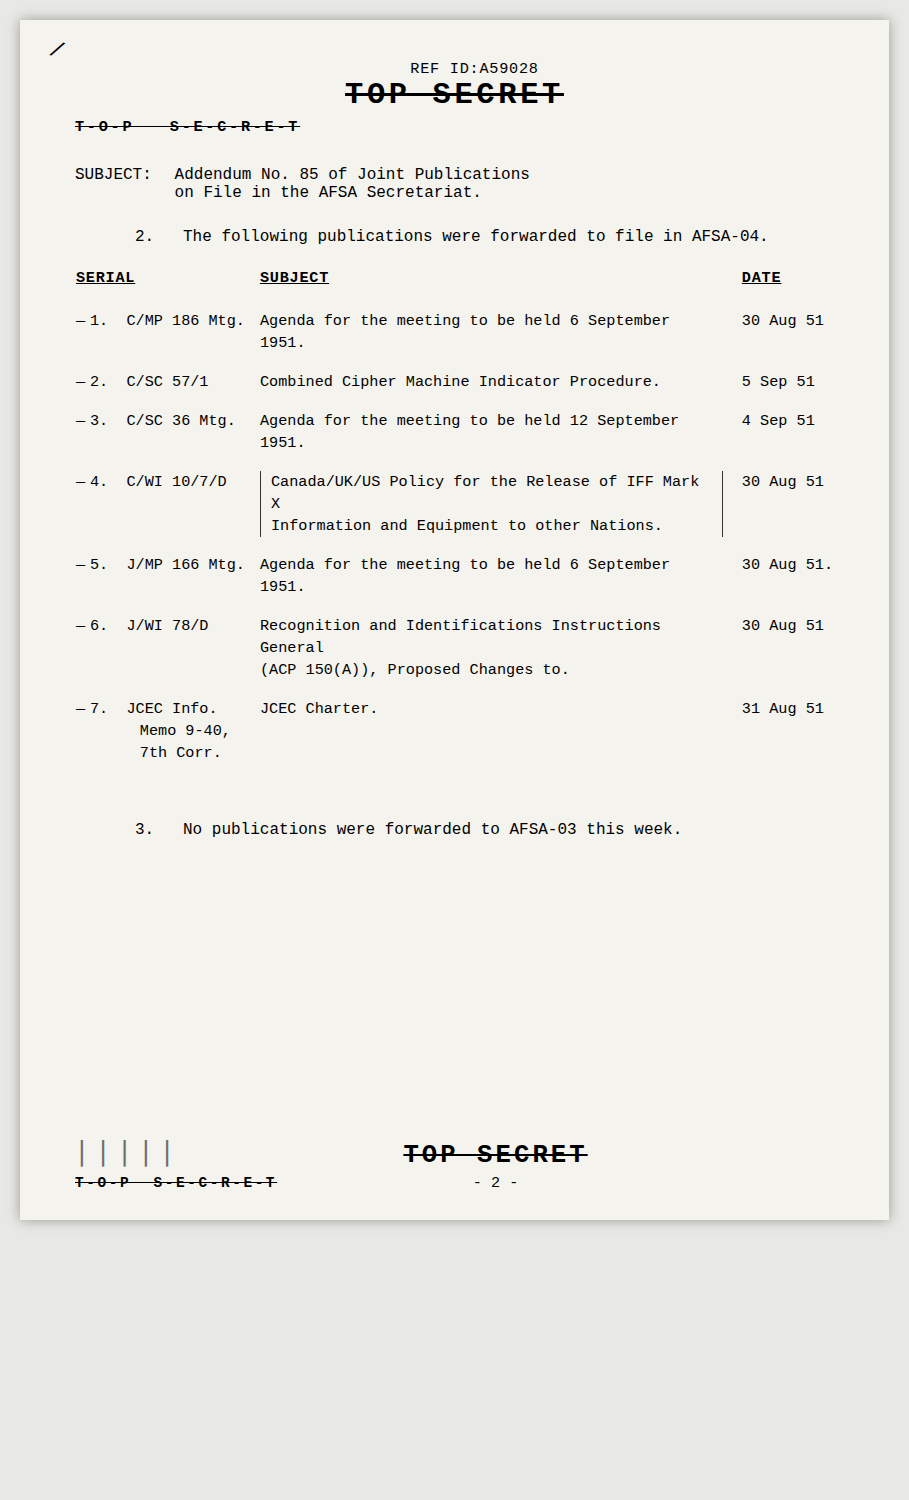/
REF ID:A59028
TOP SECRET
T-O-P S-E-C-R-E-T
SUBJECT: Addendum No. 85 of Joint Publications
on File in the AFSA Secretariat.
2. The following publications were forwarded to file in AFSA-04.
| SERIAL | SUBJECT | DATE |
| --- | --- | --- |
| — 1. C/MP 186 Mtg. | Agenda for the meeting to be held 6 September 1951. | 30 Aug 51 |
| — 2. C/SC 57/1 | Combined Cipher Machine Indicator Procedure. | 5 Sep 51 |
| — 3. C/SC 36 Mtg. | Agenda for the meeting to be held 12 September 1951. | 4 Sep 51 |
| — 4. C/WI 10/7/D | Canada/UK/US Policy for the Release of IFF Mark X Information and Equipment to other Nations. | 30 Aug 51 |
| — 5. J/MP 166 Mtg. | Agenda for the meeting to be held 6 September 1951. | 30 Aug 51. |
| — 6. J/WI 78/D | Recognition and Identifications Instructions General (ACP 150(A)), Proposed Changes to. | 30 Aug 51 |
| — 7. JCEC Info. Memo 9-40, 7th Corr. | JCEC Charter. | 31 Aug 51 |
3. No publications were forwarded to AFSA-03 this week.
⎮⎮⎮⎮⎮
T-O-P S-E-C-R-E-T
TOP SECRET
- 2 -